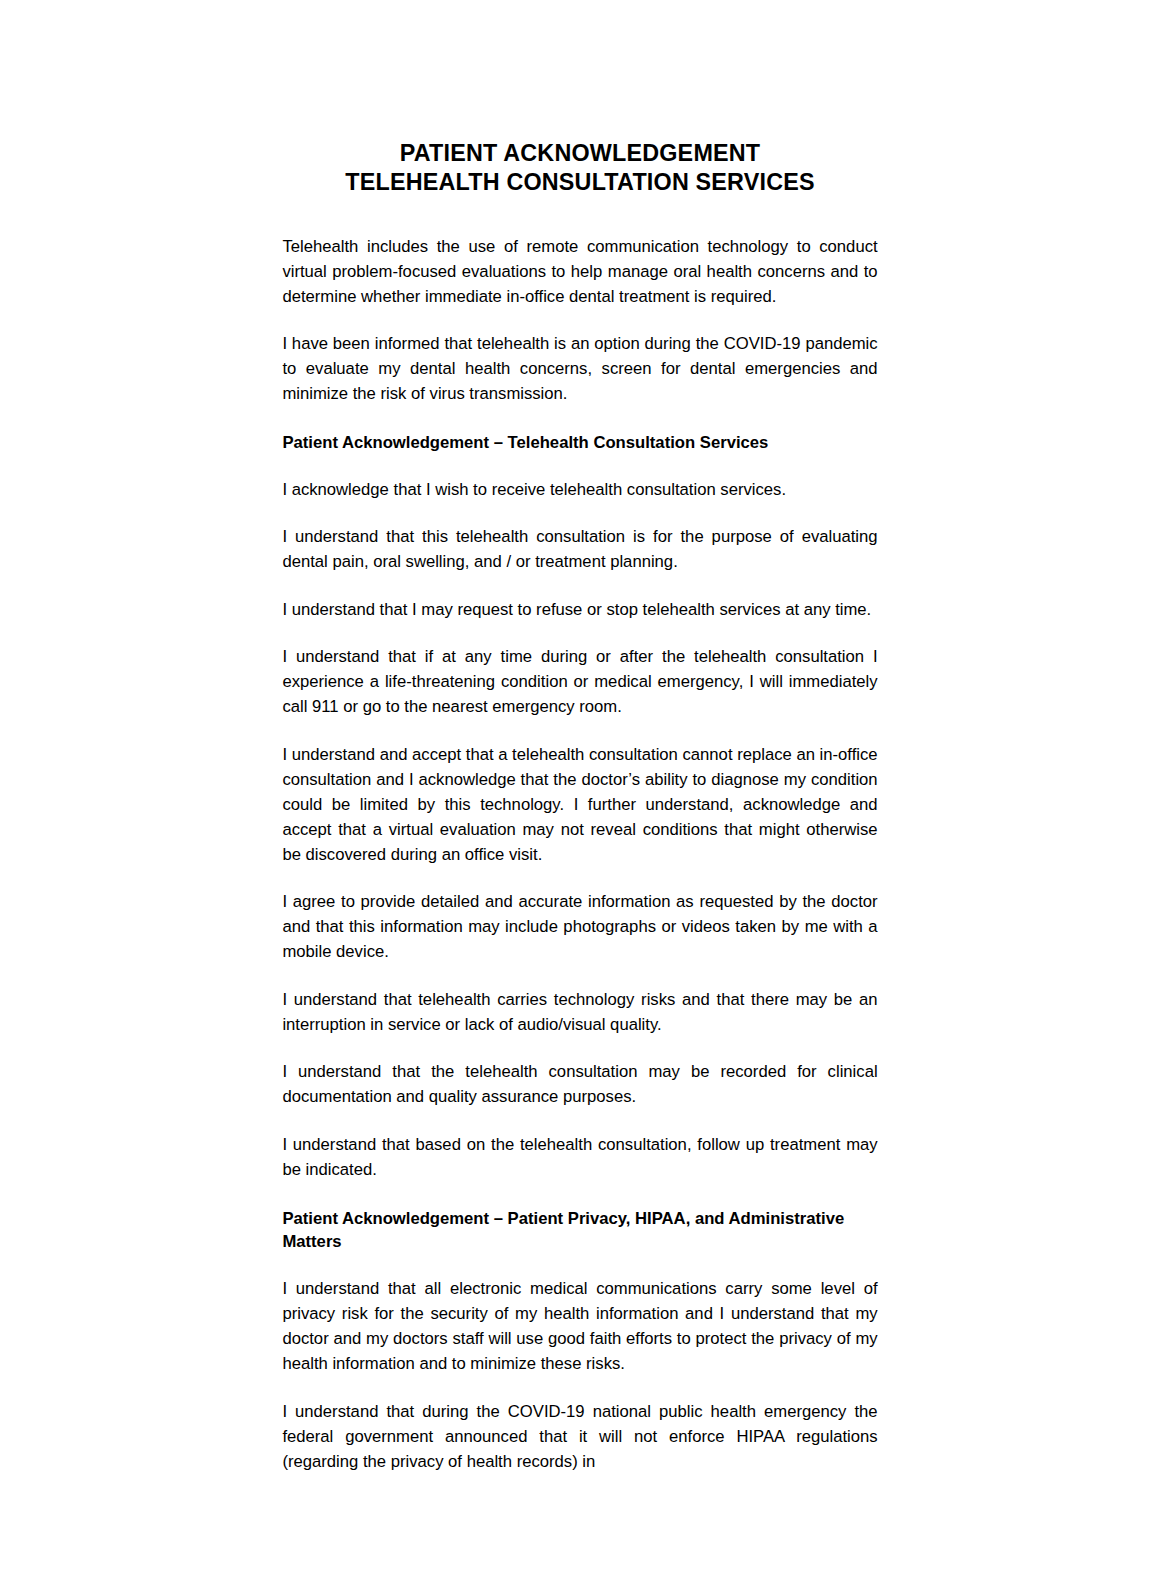PATIENT ACKNOWLEDGEMENT
TELEHEALTH CONSULTATION SERVICES
Telehealth includes the use of remote communication technology to conduct virtual problem-focused evaluations to help manage oral health concerns and to determine whether immediate in-office dental treatment is required.
I have been informed that telehealth is an option during the COVID-19 pandemic to evaluate my dental health concerns, screen for dental emergencies and minimize the risk of virus transmission.
Patient Acknowledgement – Telehealth Consultation Services
I acknowledge that I wish to receive telehealth consultation services.
I understand that this telehealth consultation is for the purpose of evaluating dental pain, oral swelling, and / or treatment planning.
I understand that I may request to refuse or stop telehealth services at any time.
I understand that if at any time during or after the telehealth consultation I experience a life-threatening condition or medical emergency, I will immediately call 911 or go to the nearest emergency room.
I understand and accept that a telehealth consultation cannot replace an in-office consultation and I acknowledge that the doctor’s ability to diagnose my condition could be limited by this technology. I further understand, acknowledge and accept that a virtual evaluation may not reveal conditions that might otherwise be discovered during an office visit.
I agree to provide detailed and accurate information as requested by the doctor and that this information may include photographs or videos taken by me with a mobile device.
I understand that telehealth carries technology risks and that there may be an interruption in service or lack of audio/visual quality.
I understand that the telehealth consultation may be recorded for clinical documentation and quality assurance purposes.
I understand that based on the telehealth consultation, follow up treatment may be indicated.
Patient Acknowledgement – Patient Privacy, HIPAA, and Administrative Matters
I understand that all electronic medical communications carry some level of privacy risk for the security of my health information and I understand that my doctor and my doctors staff will use good faith efforts to protect the privacy of my health information and to minimize these risks.
I understand that during the COVID-19 national public health emergency the federal government announced that it will not enforce HIPAA regulations (regarding the privacy of health records) in